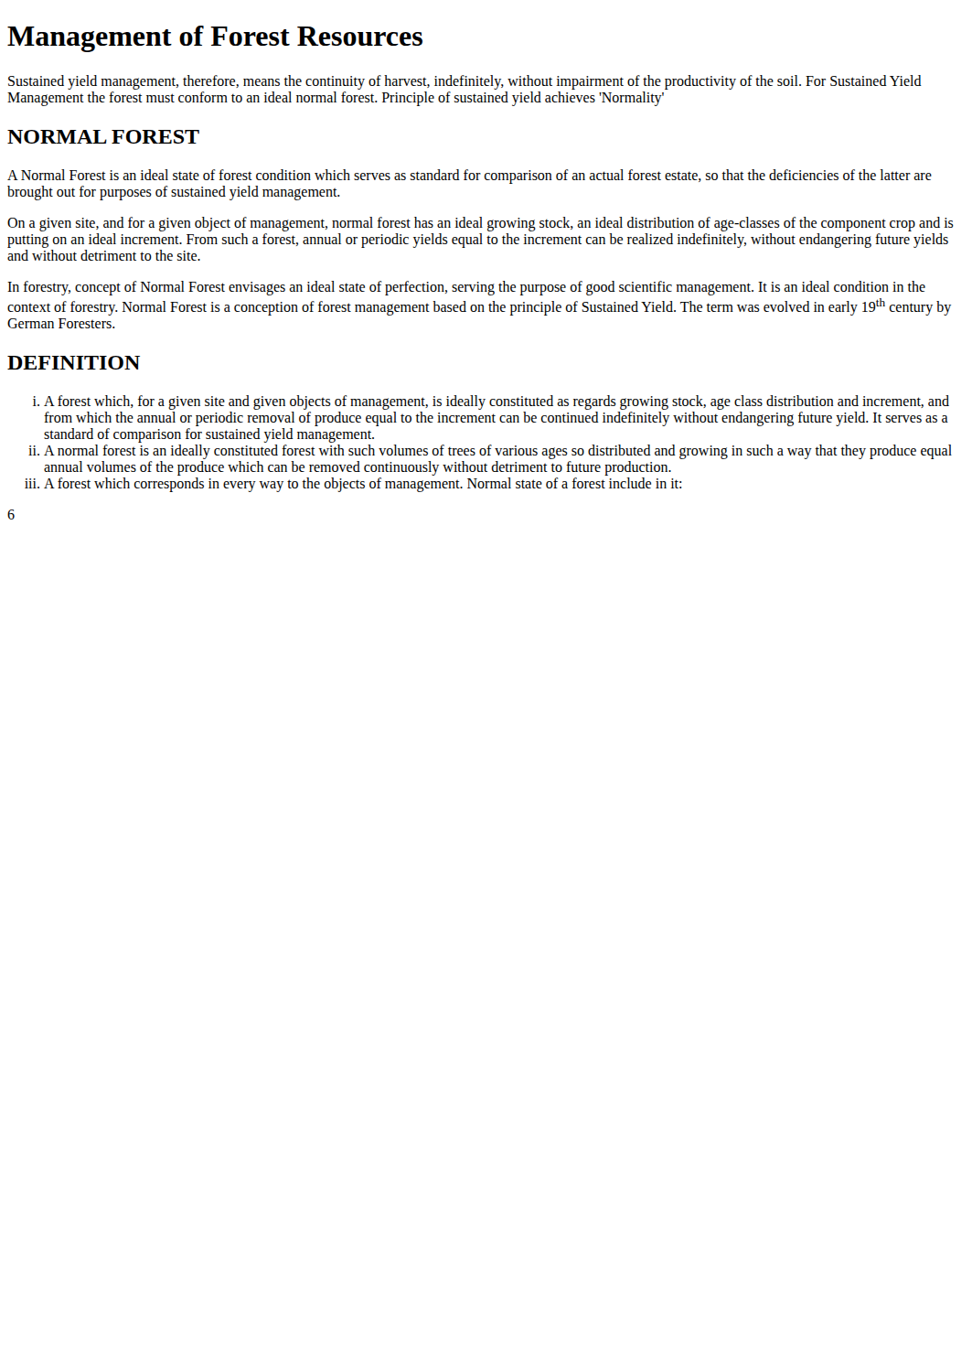Management of Forest Resources
Sustained yield management, therefore, means the continuity of harvest, indefinitely, without impairment of the productivity of the soil. For Sustained Yield Management the forest must conform to an ideal normal forest. Principle of sustained yield achieves 'Normality'
NORMAL FOREST
A Normal Forest is an ideal state of forest condition which serves as standard for comparison of an actual forest estate, so that the deficiencies of the latter are brought out for purposes of sustained yield management.
On a given site, and for a given object of management, normal forest has an ideal growing stock, an ideal distribution of age-classes of the component crop and is putting on an ideal increment. From such a forest, annual or periodic yields equal to the increment can be realized indefinitely, without endangering future yields and without detriment to the site.
In forestry, concept of Normal Forest envisages an ideal state of perfection, serving the purpose of good scientific management. It is an ideal condition in the context of forestry. Normal Forest is a conception of forest management based on the principle of Sustained Yield. The term was evolved in early 19th century by German Foresters.
DEFINITION
A forest which, for a given site and given objects of management, is ideally constituted as regards growing stock, age class distribution and increment, and from which the annual or periodic removal of produce equal to the increment can be continued indefinitely without endangering future yield. It serves as a standard of comparison for sustained yield management.
A normal forest is an ideally constituted forest with such volumes of trees of various ages so distributed and growing in such a way that they produce equal annual volumes of the produce which can be removed continuously without detriment to future production.
A forest which corresponds in every way to the objects of management. Normal state of a forest include in it:
6